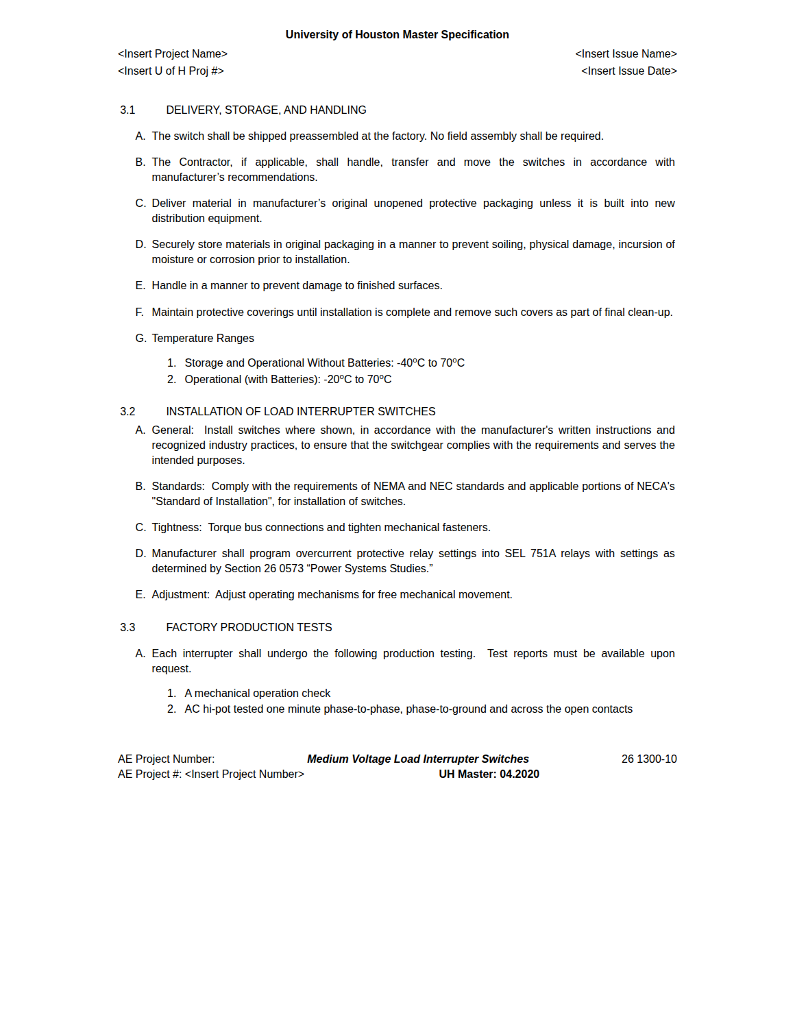University of Houston Master Specification
<Insert Project Name>
<Insert Issue Name>
<Insert U of H Proj #>
<Insert Issue Date>
3.1
DELIVERY, STORAGE, AND HANDLING
A. The switch shall be shipped preassembled at the factory. No field assembly shall be required.
B. The Contractor, if applicable, shall handle, transfer and move the switches in accordance with manufacturer’s recommendations.
C. Deliver material in manufacturer’s original unopened protective packaging unless it is built into new distribution equipment.
D. Securely store materials in original packaging in a manner to prevent soiling, physical damage, incursion of moisture or corrosion prior to installation.
E. Handle in a manner to prevent damage to finished surfaces.
F. Maintain protective coverings until installation is complete and remove such covers as part of final clean-up.
G. Temperature Ranges
1. Storage and Operational Without Batteries: -40oC to 70oC
2. Operational (with Batteries): -20oC to 70oC
3.2
INSTALLATION OF LOAD INTERRUPTER SWITCHES
A. General: Install switches where shown, in accordance with the manufacturer's written instructions and recognized industry practices, to ensure that the switchgear complies with the requirements and serves the intended purposes.
B. Standards: Comply with the requirements of NEMA and NEC standards and applicable portions of NECA's "Standard of Installation", for installation of switches.
C. Tightness: Torque bus connections and tighten mechanical fasteners.
D. Manufacturer shall program overcurrent protective relay settings into SEL 751A relays with settings as determined by Section 26 0573 “Power Systems Studies.”
E. Adjustment: Adjust operating mechanisms for free mechanical movement.
3.3
FACTORY PRODUCTION TESTS
A. Each interrupter shall undergo the following production testing. Test reports must be available upon request.
1. A mechanical operation check
2. AC hi-pot tested one minute phase-to-phase, phase-to-ground and across the open contacts
AE Project Number:
Medium Voltage Load Interrupter Switches
26 1300-10
AE Project #: <Insert Project Number>
UH Master: 04.2020